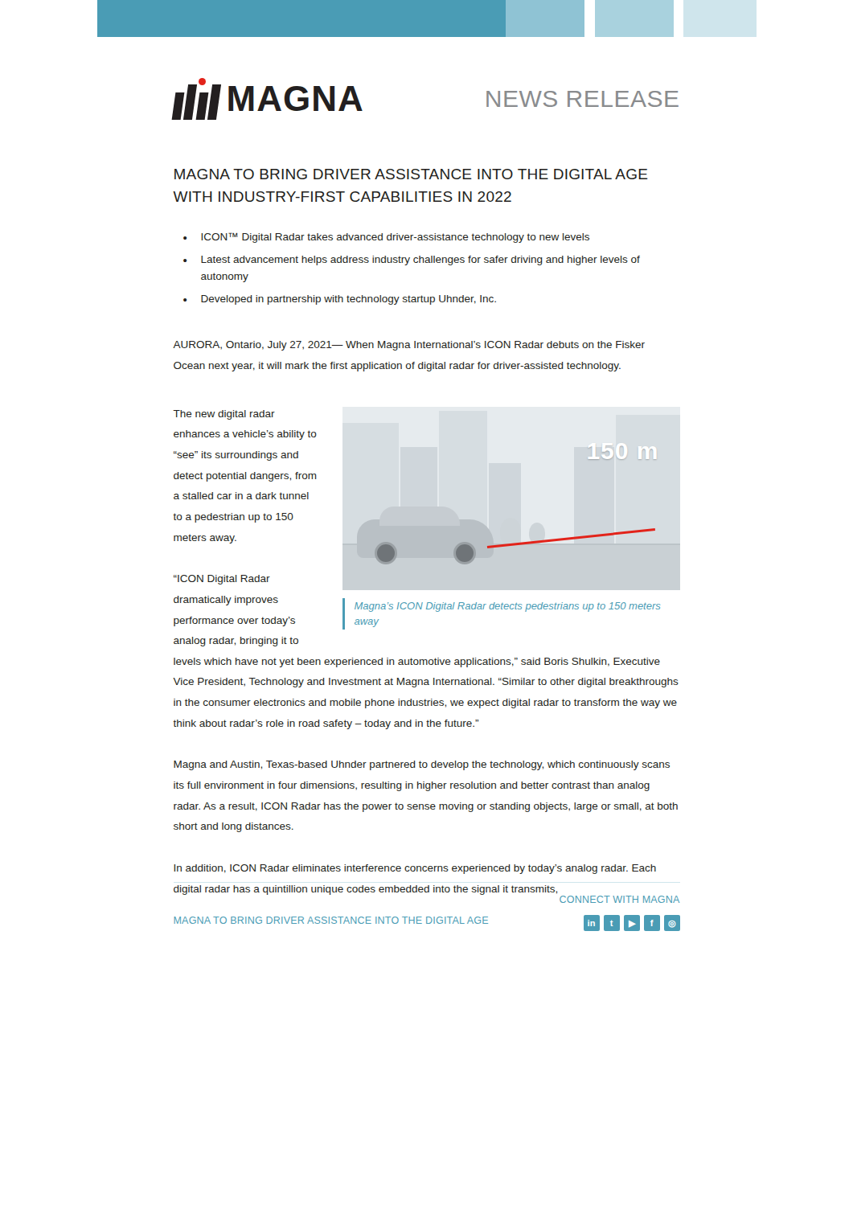MAGNA
NEWS RELEASE
MAGNA TO BRING DRIVER ASSISTANCE INTO THE DIGITAL AGE
WITH INDUSTRY-FIRST CAPABILITIES IN 2022
ICON™ Digital Radar takes advanced driver-assistance technology to new levels
Latest advancement helps address industry challenges for safer driving and higher levels of autonomy
Developed in partnership with technology startup Uhnder, Inc.
AURORA, Ontario, July 27, 2021— When Magna International’s ICON Radar debuts on the Fisker Ocean next year, it will mark the first application of digital radar for driver-assisted technology.
150 m
Magna’s ICON Digital Radar detects pedestrians up to 150 meters away
The new digital radar enhances a vehicle’s ability to “see” its surroundings and detect potential dangers, from a stalled car in a dark tunnel to a pedestrian up to 150 meters away.
“ICON Digital Radar dramatically improves performance over today’s analog radar, bringing it to levels which have not yet been experienced in automotive applications,” said Boris Shulkin, Executive Vice President, Technology and Investment at Magna International. “Similar to other digital breakthroughs in the consumer electronics and mobile phone industries, we expect digital radar to transform the way we think about radar’s role in road safety – today and in the future.”
Magna and Austin, Texas-based Uhnder partnered to develop the technology, which continuously scans its full environment in four dimensions, resulting in higher resolution and better contrast than analog radar. As a result, ICON Radar has the power to sense moving or standing objects, large or small, at both short and long distances.
In addition, ICON Radar eliminates interference concerns experienced by today’s analog radar. Each digital radar has a quintillion unique codes embedded into the signal it transmits,
MAGNA TO BRING DRIVER ASSISTANCE INTO THE DIGITAL AGE
CONNECT WITH MAGNA
in t ▶ f ◎